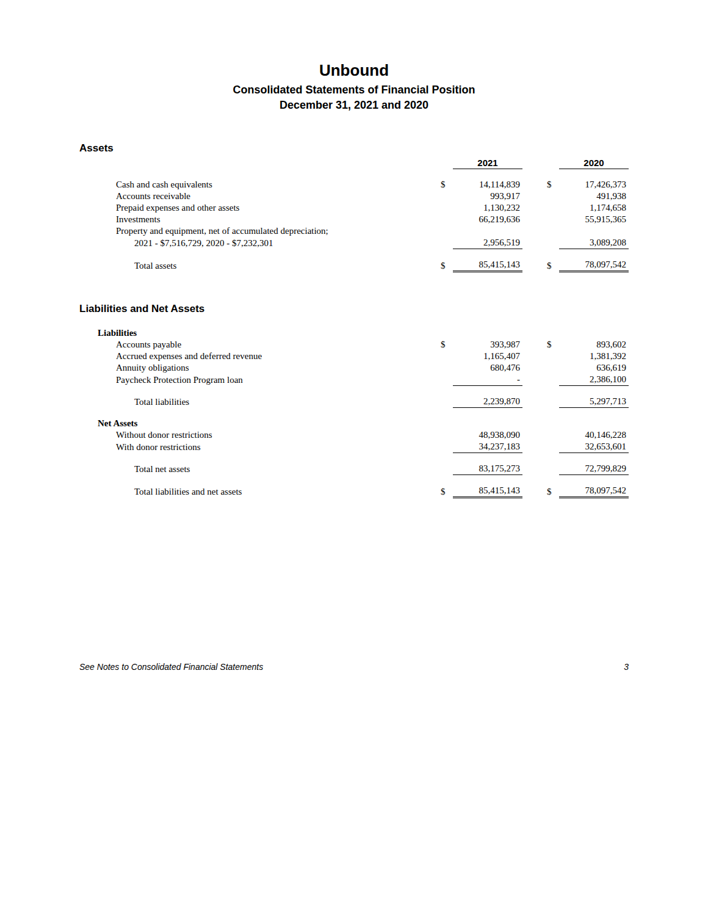Unbound
Consolidated Statements of Financial Position
December 31, 2021 and 2020
Assets
| | | 2021 | | | 2020 |
| Cash and cash equivalents | $ | 14,114,839 | | $ | 17,426,373 |
| Accounts receivable | | 993,917 | | | 491,938 |
| Prepaid expenses and other assets | | 1,130,232 | | | 1,174,658 |
| Investments | | 66,219,636 | | | 55,915,365 |
| Property and equipment, net of accumulated depreciation; | | | | | |
| 2021 - $7,516,729, 2020 - $7,232,301 | | 2,956,519 | | | 3,089,208 |
| Total assets | $ | 85,415,143 | | $ | 78,097,542 |
Liabilities and Net Assets
| Liabilities | | | | | |
| Accounts payable | $ | 393,987 | | $ | 893,602 |
| Accrued expenses and deferred revenue | | 1,165,407 | | | 1,381,392 |
| Annuity obligations | | 680,476 | | | 636,619 |
| Paycheck Protection Program loan | | - | | | 2,386,100 |
| Total liabilities | | 2,239,870 | | | 5,297,713 |
| Net Assets | | | | | |
| Without donor restrictions | | 48,938,090 | | | 40,146,228 |
| With donor restrictions | | 34,237,183 | | | 32,653,601 |
| Total net assets | | 83,175,273 | | | 72,799,829 |
| Total liabilities and net assets | $ | 85,415,143 | | $ | 78,097,542 |
See Notes to Consolidated Financial Statements 3